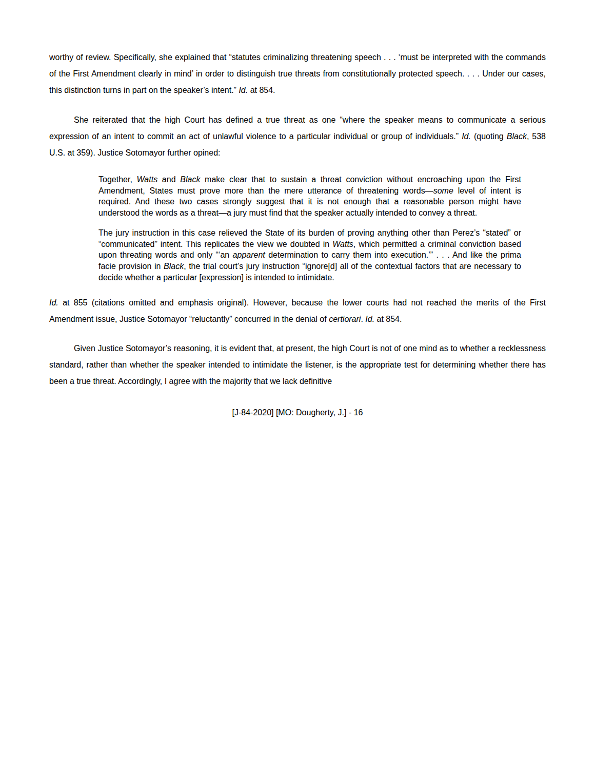worthy of review. Specifically, she explained that “statutes criminalizing threatening speech . . . ‘must be interpreted with the commands of the First Amendment clearly in mind’ in order to distinguish true threats from constitutionally protected speech. . . . Under our cases, this distinction turns in part on the speaker’s intent.” Id. at 854.
She reiterated that the high Court has defined a true threat as one “where the speaker means to communicate a serious expression of an intent to commit an act of unlawful violence to a particular individual or group of individuals.” Id. (quoting Black, 538 U.S. at 359). Justice Sotomayor further opined:
Together, Watts and Black make clear that to sustain a threat conviction without encroaching upon the First Amendment, States must prove more than the mere utterance of threatening words—some level of intent is required. And these two cases strongly suggest that it is not enough that a reasonable person might have understood the words as a threat—a jury must find that the speaker actually intended to convey a threat.
The jury instruction in this case relieved the State of its burden of proving anything other than Perez’s “stated” or “communicated” intent. This replicates the view we doubted in Watts, which permitted a criminal conviction based upon threating words and only “‘an apparent determination to carry them into execution.’” . . . And like the prima facie provision in Black, the trial court’s jury instruction “ignore[d] all of the contextual factors that are necessary to decide whether a particular [expression] is intended to intimidate.
Id. at 855 (citations omitted and emphasis original). However, because the lower courts had not reached the merits of the First Amendment issue, Justice Sotomayor “reluctantly” concurred in the denial of certiorari. Id. at 854.
Given Justice Sotomayor’s reasoning, it is evident that, at present, the high Court is not of one mind as to whether a recklessness standard, rather than whether the speaker intended to intimidate the listener, is the appropriate test for determining whether there has been a true threat. Accordingly, I agree with the majority that we lack definitive
[J-84-2020] [MO: Dougherty, J.] - 16